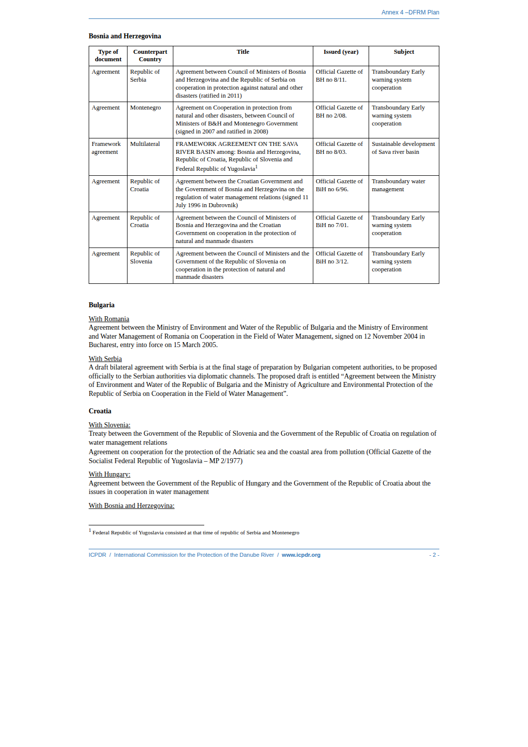Annex 4 –DFRM Plan
Bosnia and Herzegovina
| Type of document | Counterpart Country | Title | Issued (year) | Subject |
| --- | --- | --- | --- | --- |
| Agreement | Republic of Serbia | Agreement between Council of Ministers of Bosnia and Herzegovina and the Republic of Serbia on cooperation in protection against natural and other disasters (ratified in 2011) | Official Gazette of BH no 8/11. | Transboundary Early warning system cooperation |
| Agreement | Montenegro | Agreement on Cooperation in protection from natural and other disasters, between Council of Ministers of B&H and Montenegro Government (signed in 2007 and ratified in 2008) | Official Gazette of BH no 2/08. | Transboundary Early warning system cooperation |
| Framework agreement | Multilateral | FRAMEWORK AGREEMENT ON THE SAVA RIVER BASIN among: Bosnia and Herzegovina, Republic of Croatia, Republic of Slovenia and Federal Republic of Yugoslavia 1 | Official Gazette of BH no 8/03. | Sustainable development of Sava river basin |
| Agreement | Republic of Croatia | Agreement between the Croatian Government and the Government of Bosnia and Herzegovina on the regulation of water management relations (signed 11 July 1996 in Dubrovnik) | Official Gazette of BiH no 6/96. | Transboundary water management |
| Agreement | Republic of Croatia | Agreement between the Council of Ministers of Bosnia and Herzegovina and the Croatian Government on cooperation in the protection of natural and manmade disasters | Official Gazette of BiH no 7/01. | Transboundary Early warning system cooperation |
| Agreement | Republic of Slovenia | Agreement between the Council of Ministers and the Government of the Republic of Slovenia on cooperation in the protection of natural and manmade disasters | Official Gazette of BiH no 3/12. | Transboundary Early warning system cooperation |
Bulgaria
With Romania
Agreement between the Ministry of Environment and Water of the Republic of Bulgaria and the Ministry of Environment and Water Management of Romania on Cooperation in the Field of Water Management, signed on 12 November 2004 in Bucharest, entry into force on 15 March 2005.
With Serbia
A draft bilateral agreement with Serbia is at the final stage of preparation by Bulgarian competent authorities, to be proposed officially to the Serbian authorities via diplomatic channels. The proposed draft is entitled “Agreement between the Ministry of Environment and Water of the Republic of Bulgaria and the Ministry of Agriculture and Environmental Protection of the Republic of Serbia on Cooperation in the Field of Water Management”.
Croatia
With Slovenia:
Treaty between the Government of the Republic of Slovenia and the Government of the Republic of Croatia on regulation of water management relations
Agreement on cooperation for the protection of the Adriatic sea and the coastal area from pollution (Official Gazette of the Socialist Federal Republic of Yugoslavia – MP 2/1977)
With Hungary:
Agreement between the Government of the Republic of Hungary and the Government of the Republic of Croatia about the issues in cooperation in water management
With Bosnia and Herzegovina:
1 Federal Republic of Yugoslavia consisted at that time of republic of Serbia and Montenegro
ICPDR / International Commission for the Protection of the Danube River / www.icpdr.org
- 2 -